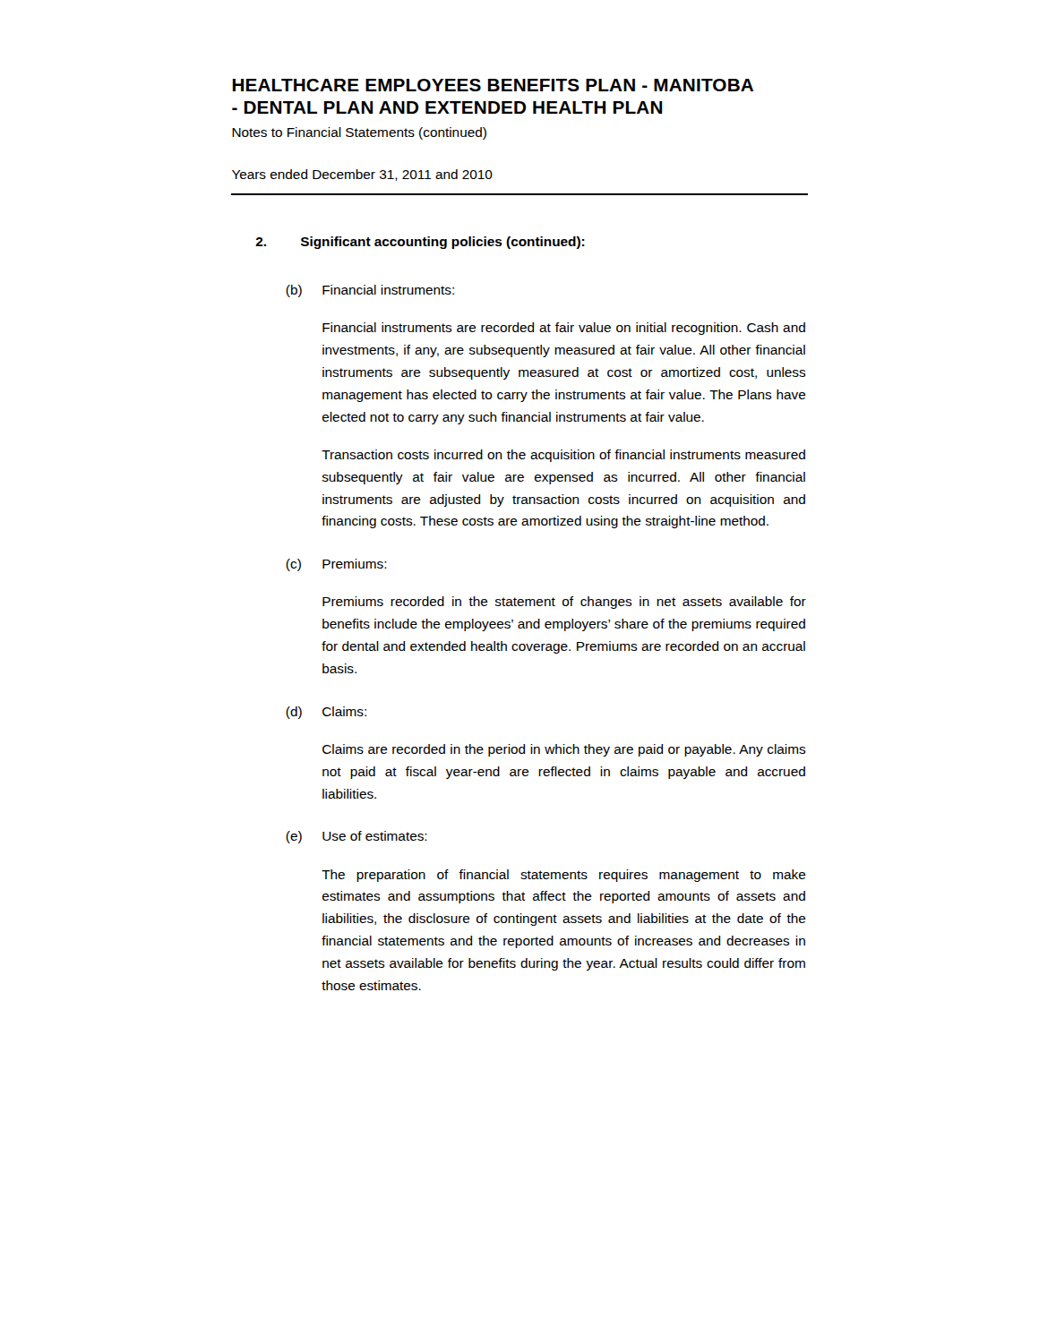HEALTHCARE EMPLOYEES BENEFITS PLAN - MANITOBA
- DENTAL PLAN AND EXTENDED HEALTH PLAN
Notes to Financial Statements (continued)
Years ended December 31, 2011 and 2010
2.
Significant accounting policies (continued):
(b)
Financial instruments:
Financial instruments are recorded at fair value on initial recognition. Cash and investments, if any, are subsequently measured at fair value. All other financial instruments are subsequently measured at cost or amortized cost, unless management has elected to carry the instruments at fair value. The Plans have elected not to carry any such financial instruments at fair value.
Transaction costs incurred on the acquisition of financial instruments measured subsequently at fair value are expensed as incurred. All other financial instruments are adjusted by transaction costs incurred on acquisition and financing costs. These costs are amortized using the straight-line method.
(c)
Premiums:
Premiums recorded in the statement of changes in net assets available for benefits include the employees’ and employers’ share of the premiums required for dental and extended health coverage. Premiums are recorded on an accrual basis.
(d)
Claims:
Claims are recorded in the period in which they are paid or payable. Any claims not paid at fiscal year-end are reflected in claims payable and accrued liabilities.
(e)
Use of estimates:
The preparation of financial statements requires management to make estimates and assumptions that affect the reported amounts of assets and liabilities, the disclosure of contingent assets and liabilities at the date of the financial statements and the reported amounts of increases and decreases in net assets available for benefits during the year. Actual results could differ from those estimates.